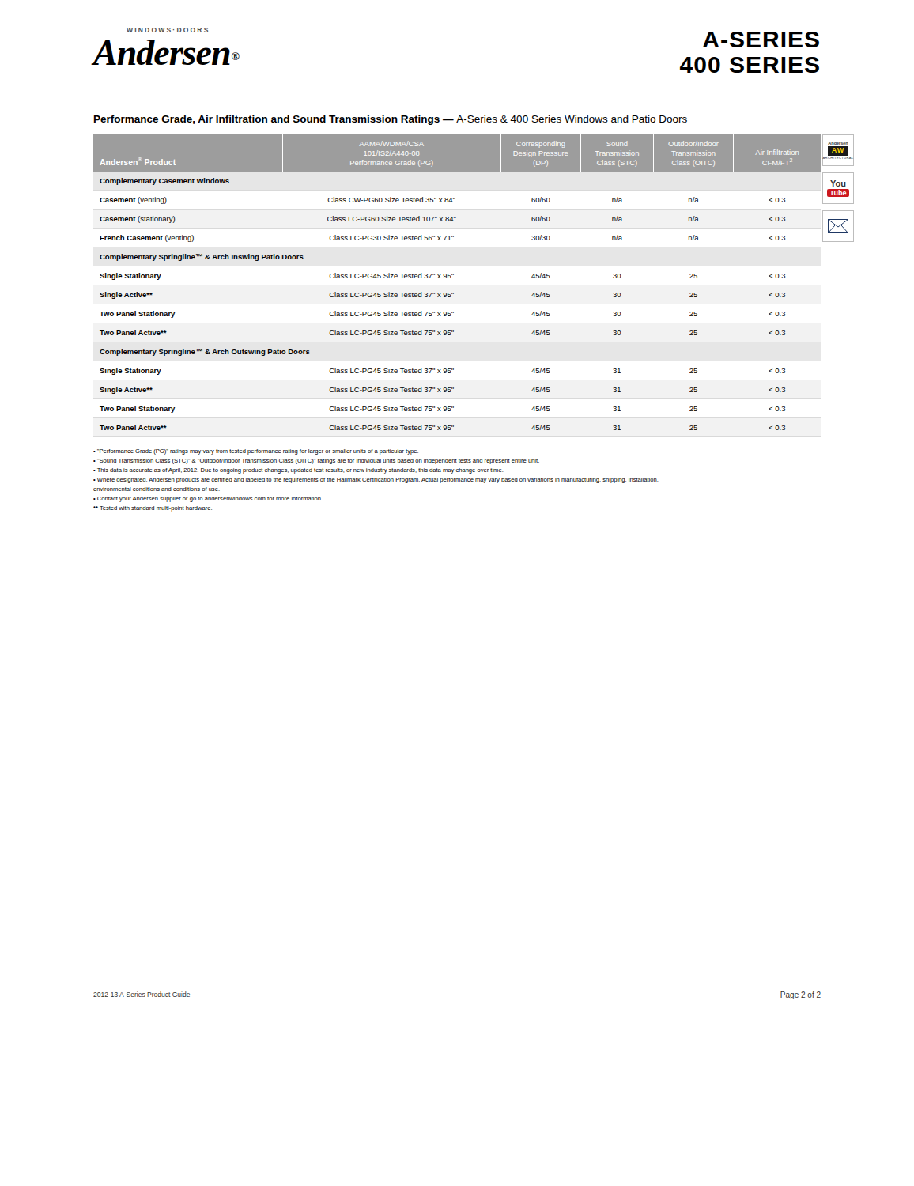WINDOWS·DOORS
Andersen®
A-SERIES
400 SERIES
Performance Grade, Air Infiltration and Sound Transmission Ratings — A-Series & 400 Series Windows and Patio Doors
| Andersen ® Product | AAMA/WDMA/CSA 101/IS2/A440-08 Performance Grade (PG) | Corresponding Design Pressure (DP) | Sound Transmission Class (STC) | Outdoor/Indoor Transmission Class (OITC) | Air Infiltration CFM/FT 2 |
| --- | --- | --- | --- | --- | --- |
| Complementary Casement Windows |
| Casement (venting) | Class CW-PG60 Size Tested 35" x 84" | 60/60 | n/a | n/a | < 0.3 |
| Casement (stationary) | Class LC-PG60 Size Tested 107" x 84" | 60/60 | n/a | n/a | < 0.3 |
| French Casement (venting) | Class LC-PG30 Size Tested 56" x 71" | 30/30 | n/a | n/a | < 0.3 |
| Complementary Springline™ & Arch Inswing Patio Doors |
| Single Stationary | Class LC-PG45 Size Tested 37" x 95" | 45/45 | 30 | 25 | < 0.3 |
| Single Active** | Class LC-PG45 Size Tested 37" x 95" | 45/45 | 30 | 25 | < 0.3 |
| Two Panel Stationary | Class LC-PG45 Size Tested 75" x 95" | 45/45 | 30 | 25 | < 0.3 |
| Two Panel Active** | Class LC-PG45 Size Tested 75" x 95" | 45/45 | 30 | 25 | < 0.3 |
| Complementary Springline™ & Arch Outswing Patio Doors |
| Single Stationary | Class LC-PG45 Size Tested 37" x 95" | 45/45 | 31 | 25 | < 0.3 |
| Single Active** | Class LC-PG45 Size Tested 37" x 95" | 45/45 | 31 | 25 | < 0.3 |
| Two Panel Stationary | Class LC-PG45 Size Tested 75" x 95" | 45/45 | 31 | 25 | < 0.3 |
| Two Panel Active** | Class LC-PG45 Size Tested 75" x 95" | 45/45 | 31 | 25 | < 0.3 |
• "Performance Grade (PG)" ratings may vary from tested performance rating for larger or smaller units of a particular type.
• "Sound Transmission Class (STC)" & "Outdoor/Indoor Transmission Class (OITC)" ratings are for individual units based on independent tests and represent entire unit.
• This data is accurate as of April, 2012. Due to ongoing product changes, updated test results, or new industry standards, this data may change over time.
• Where designated, Andersen products are certified and labeled to the requirements of the Hallmark Certification Program. Actual performance may vary based on variations in manufacturing, shipping, installation,
environmental conditions and conditions of use.
• Contact your Andersen supplier or go to andersenwindows.com for more information.
** Tested with standard multi-point hardware.
Andersen
AW
ARCHITECTURAL
You
Tube
2012-13 A-Series Product Guide
Page 2 of 2